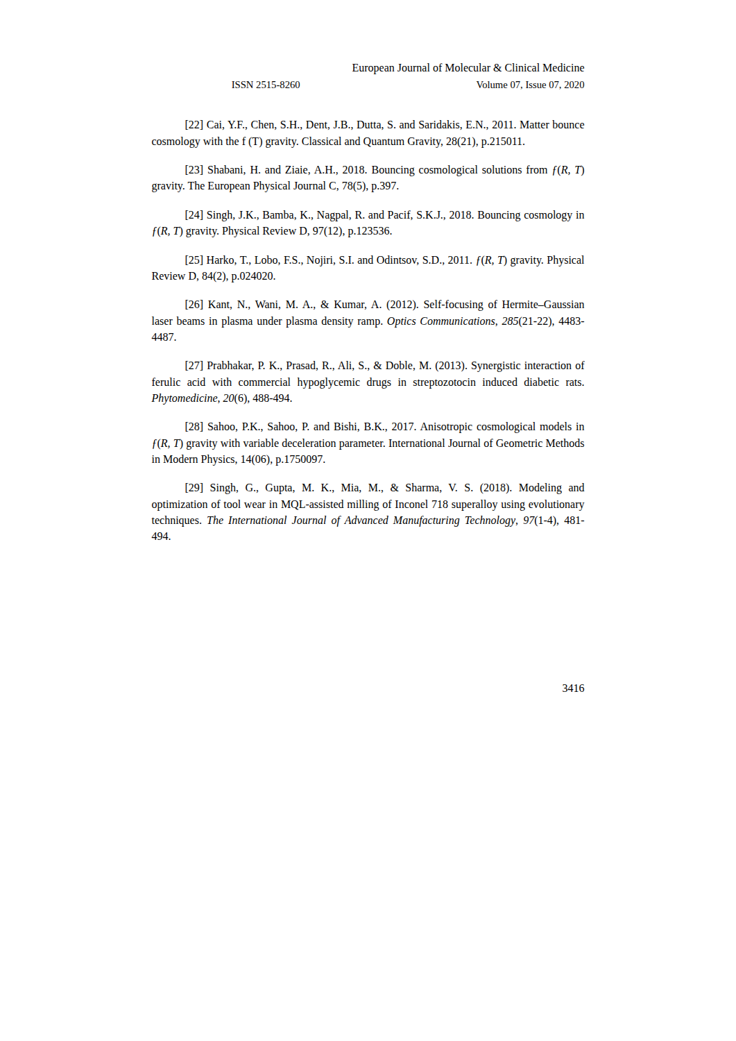European Journal of Molecular & Clinical Medicine ISSN 2515-8260 Volume 07, Issue 07, 2020
[22] Cai, Y.F., Chen, S.H., Dent, J.B., Dutta, S. and Saridakis, E.N., 2011. Matter bounce cosmology with the f (T) gravity. Classical and Quantum Gravity, 28(21), p.215011.
[23] Shabani, H. and Ziaie, A.H., 2018. Bouncing cosmological solutions from ƒ(R, T) gravity. The European Physical Journal C, 78(5), p.397.
[24] Singh, J.K., Bamba, K., Nagpal, R. and Pacif, S.K.J., 2018. Bouncing cosmology in ƒ(R, T) gravity. Physical Review D, 97(12), p.123536.
[25] Harko, T., Lobo, F.S., Nojiri, S.I. and Odintsov, S.D., 2011. ƒ(R, T) gravity. Physical Review D, 84(2), p.024020.
[26] Kant, N., Wani, M. A., & Kumar, A. (2012). Self-focusing of Hermite–Gaussian laser beams in plasma under plasma density ramp. Optics Communications, 285(21-22), 4483-4487.
[27] Prabhakar, P. K., Prasad, R., Ali, S., & Doble, M. (2013). Synergistic interaction of ferulic acid with commercial hypoglycemic drugs in streptozotocin induced diabetic rats. Phytomedicine, 20(6), 488-494.
[28] Sahoo, P.K., Sahoo, P. and Bishi, B.K., 2017. Anisotropic cosmological models in ƒ(R, T) gravity with variable deceleration parameter. International Journal of Geometric Methods in Modern Physics, 14(06), p.1750097.
[29] Singh, G., Gupta, M. K., Mia, M., & Sharma, V. S. (2018). Modeling and optimization of tool wear in MQL-assisted milling of Inconel 718 superalloy using evolutionary techniques. The International Journal of Advanced Manufacturing Technology, 97(1-4), 481-494.
3416